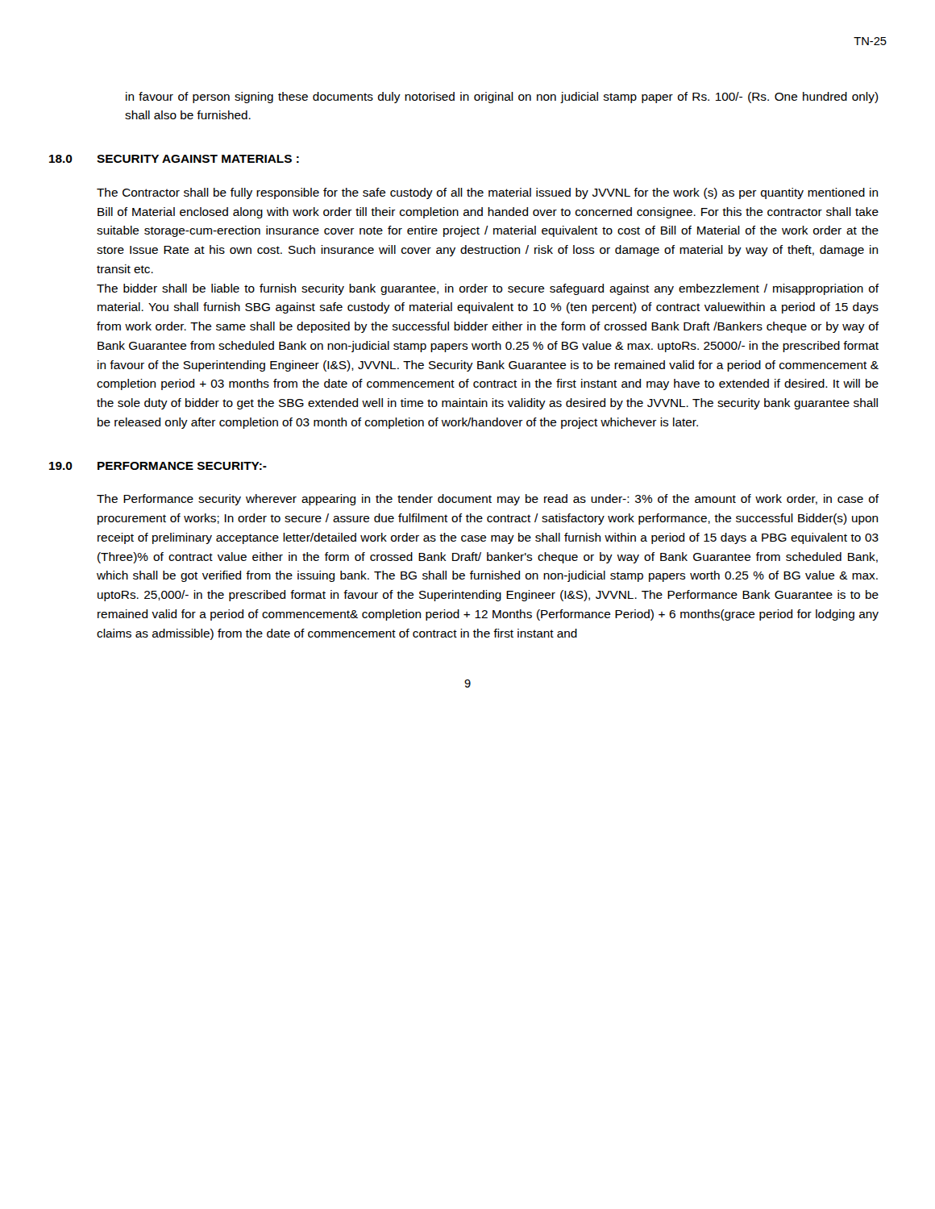TN-25
in favour of person signing these documents duly notorised in original on non judicial stamp paper of Rs. 100/- (Rs. One hundred only) shall also be furnished.
18.0 SECURITY AGAINST MATERIALS :
The Contractor shall be fully responsible for the safe custody of all the material issued by JVVNL for the work (s) as per quantity mentioned in Bill of Material enclosed along with work order till their completion and handed over to concerned consignee. For this the contractor shall take suitable storage-cum-erection insurance cover note for entire project / material equivalent to cost of Bill of Material of the work order at the store Issue Rate at his own cost. Such insurance will cover any destruction / risk of loss or damage of material by way of theft, damage in transit etc.
The bidder shall be liable to furnish security bank guarantee, in order to secure safeguard against any embezzlement / misappropriation of material. You shall furnish SBG against safe custody of material equivalent to 10 % (ten percent) of contract valuewithin a period of 15 days from work order. The same shall be deposited by the successful bidder either in the form of crossed Bank Draft /Bankers cheque or by way of Bank Guarantee from scheduled Bank on non-judicial stamp papers worth 0.25 % of BG value & max. uptoRs. 25000/- in the prescribed format in favour of the Superintending Engineer (I&S), JVVNL. The Security Bank Guarantee is to be remained valid for a period of commencement & completion period + 03 months from the date of commencement of contract in the first instant and may have to extended if desired. It will be the sole duty of bidder to get the SBG extended well in time to maintain its validity as desired by the JVVNL. The security bank guarantee shall be released only after completion of 03 month of completion of work/handover of the project whichever is later.
19.0 PERFORMANCE SECURITY:-
The Performance security wherever appearing in the tender document may be read as under-: 3% of the amount of work order, in case of procurement of works; In order to secure / assure due fulfilment of the contract / satisfactory work performance, the successful Bidder(s) upon receipt of preliminary acceptance letter/detailed work order as the case may be shall furnish within a period of 15 days a PBG equivalent to 03 (Three)% of contract value either in the form of crossed Bank Draft/ banker's cheque or by way of Bank Guarantee from scheduled Bank, which shall be got verified from the issuing bank. The BG shall be furnished on non-judicial stamp papers worth 0.25 % of BG value & max. uptoRs. 25,000/- in the prescribed format in favour of the Superintending Engineer (I&S), JVVNL. The Performance Bank Guarantee is to be remained valid for a period of commencement& completion period + 12 Months (Performance Period) + 6 months(grace period for lodging any claims as admissible) from the date of commencement of contract in the first instant and
9